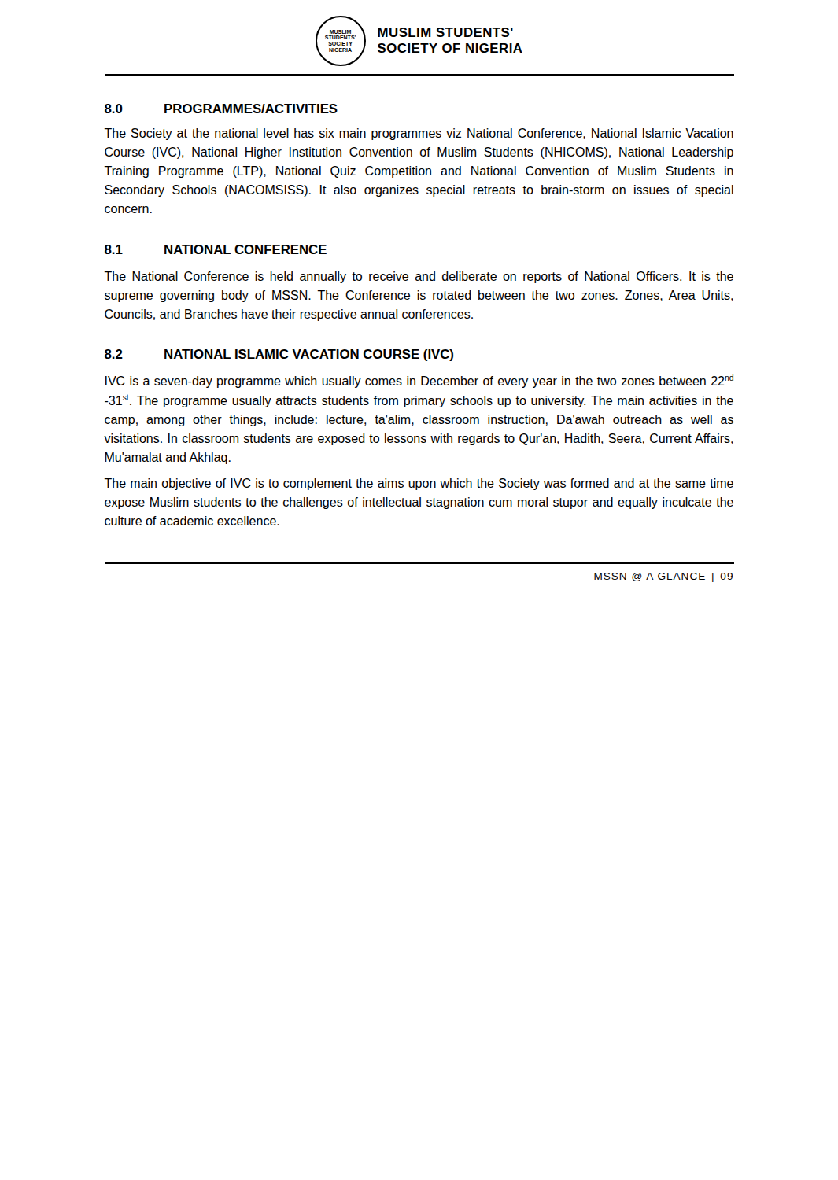MUSLIM
STUDENTS'
SOCIETY
NIGERIA
MUSLIM STUDENTS'
SOCIETY OF NIGERIA
8.0 PROGRAMMES/ACTIVITIES
The Society at the national level has six main programmes viz National Conference, National Islamic Vacation Course (IVC), National Higher Institution Convention of Muslim Students (NHICOMS), National Leadership Training Programme (LTP), National Quiz Competition and National Convention of Muslim Students in Secondary Schools (NACOMSISS). It also organizes special retreats to brain-storm on issues of special concern.
8.1 NATIONAL CONFERENCE
The National Conference is held annually to receive and deliberate on reports of National Officers. It is the supreme governing body of MSSN. The Conference is rotated between the two zones. Zones, Area Units, Councils, and Branches have their respective annual conferences.
8.2 NATIONAL ISLAMIC VACATION COURSE (IVC)
IVC is a seven-day programme which usually comes in December of every year in the two zones between 22nd -31st. The programme usually attracts students from primary schools up to university. The main activities in the camp, among other things, include: lecture, ta'alim, classroom instruction, Da'awah outreach as well as visitations. In classroom students are exposed to lessons with regards to Qur'an, Hadith, Seera, Current Affairs, Mu'amalat and Akhlaq.
The main objective of IVC is to complement the aims upon which the Society was formed and at the same time expose Muslim students to the challenges of intellectual stagnation cum moral stupor and equally inculcate the culture of academic excellence.
MSSN @ A GLANCE | 09